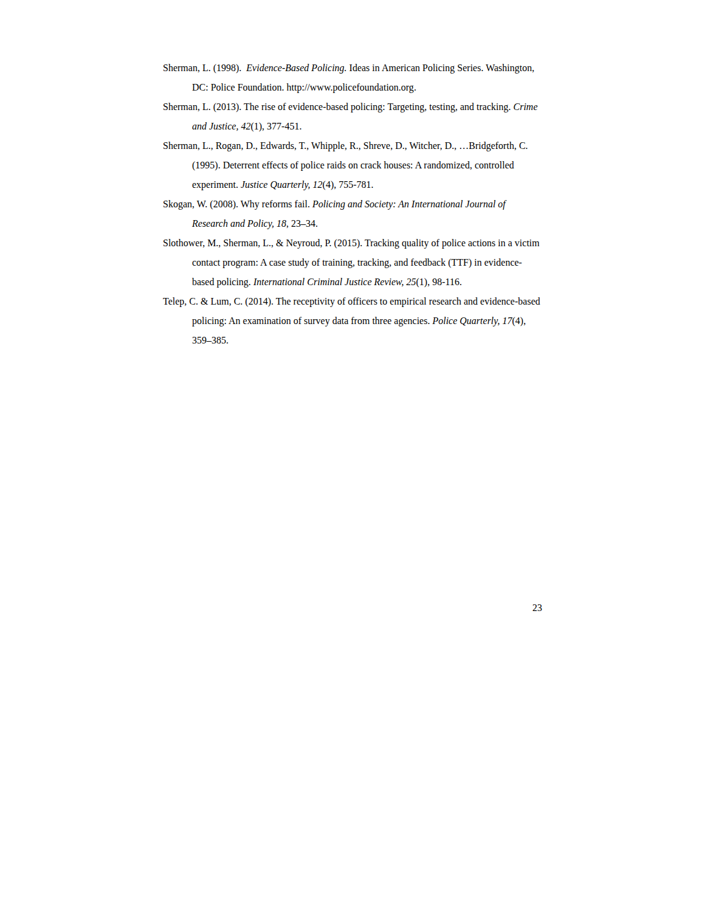Sherman, L. (1998). Evidence-Based Policing. Ideas in American Policing Series. Washington, DC: Police Foundation. http://www.policefoundation.org.
Sherman, L. (2013). The rise of evidence-based policing: Targeting, testing, and tracking. Crime and Justice, 42(1), 377-451.
Sherman, L., Rogan, D., Edwards, T., Whipple, R., Shreve, D., Witcher, D., …Bridgeforth, C. (1995). Deterrent effects of police raids on crack houses: A randomized, controlled experiment. Justice Quarterly, 12(4), 755-781.
Skogan, W. (2008). Why reforms fail. Policing and Society: An International Journal of Research and Policy, 18, 23–34.
Slothower, M., Sherman, L., & Neyroud, P. (2015). Tracking quality of police actions in a victim contact program: A case study of training, tracking, and feedback (TTF) in evidence-based policing. International Criminal Justice Review, 25(1), 98-116.
Telep, C. & Lum, C. (2014). The receptivity of officers to empirical research and evidence-based policing: An examination of survey data from three agencies. Police Quarterly, 17(4), 359–385.
23